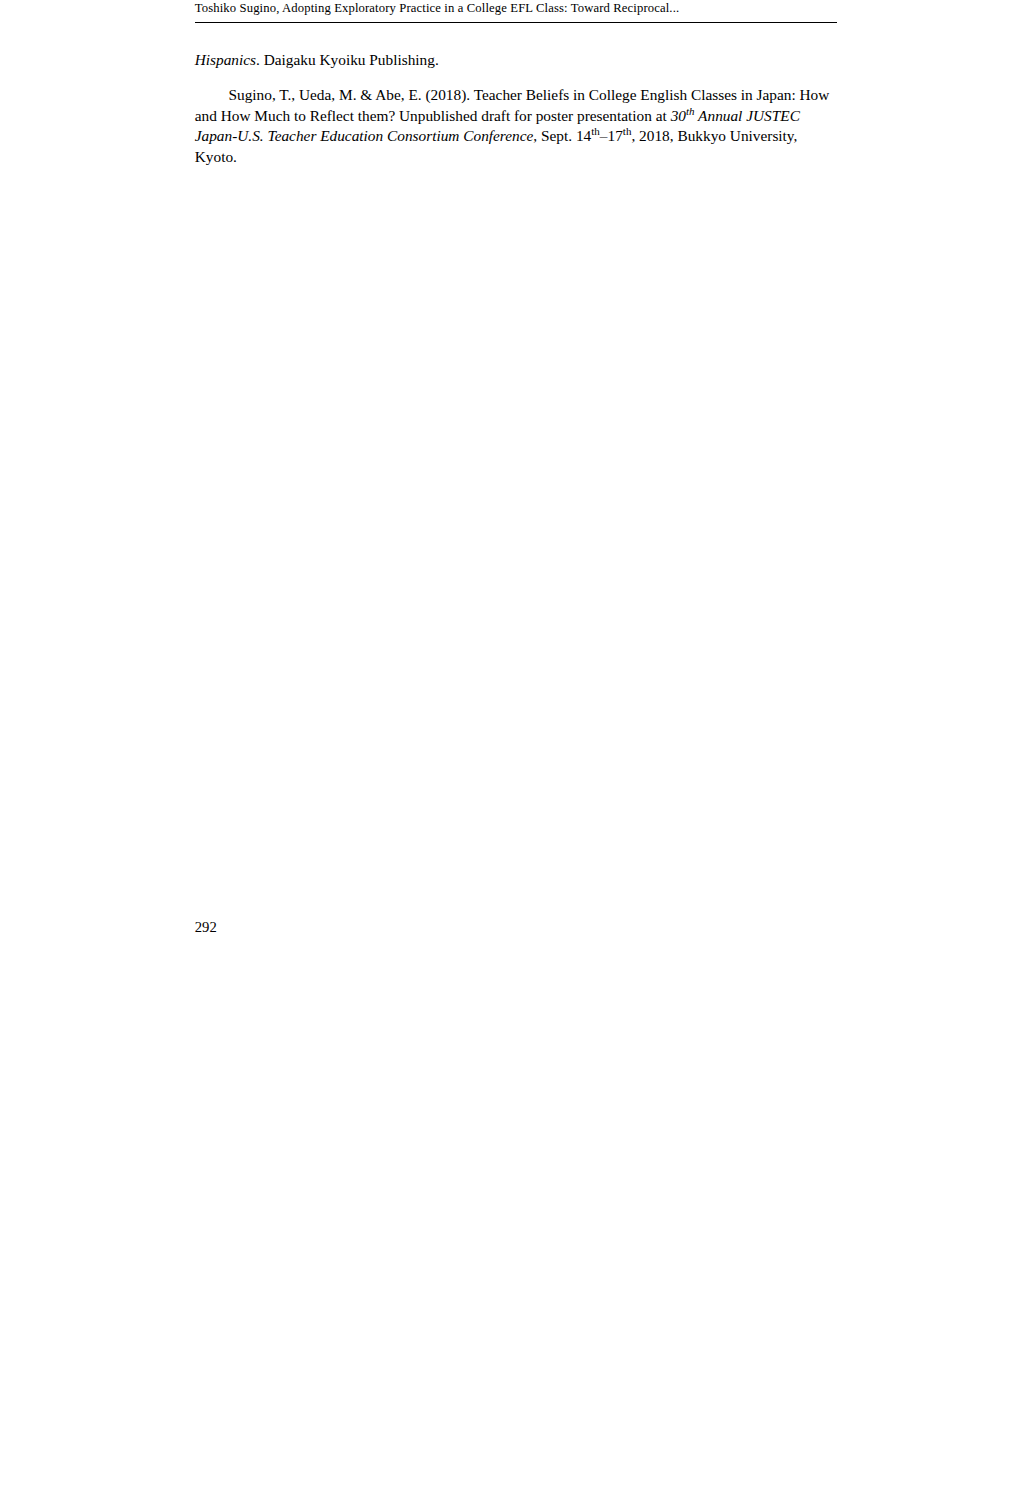Toshiko Sugino, Adopting Exploratory Practice in a College EFL Class: Toward Reciprocal...
Hispanics. Daigaku Kyoiku Publishing.
Sugino, T., Ueda, M. & Abe, E. (2018). Teacher Beliefs in College English Classes in Japan: How and How Much to Reflect them? Unpublished draft for poster presentation at 30th Annual JUSTEC Japan-U.S. Teacher Education Consortium Conference, Sept. 14th–17th, 2018, Bukkyo University, Kyoto.
292